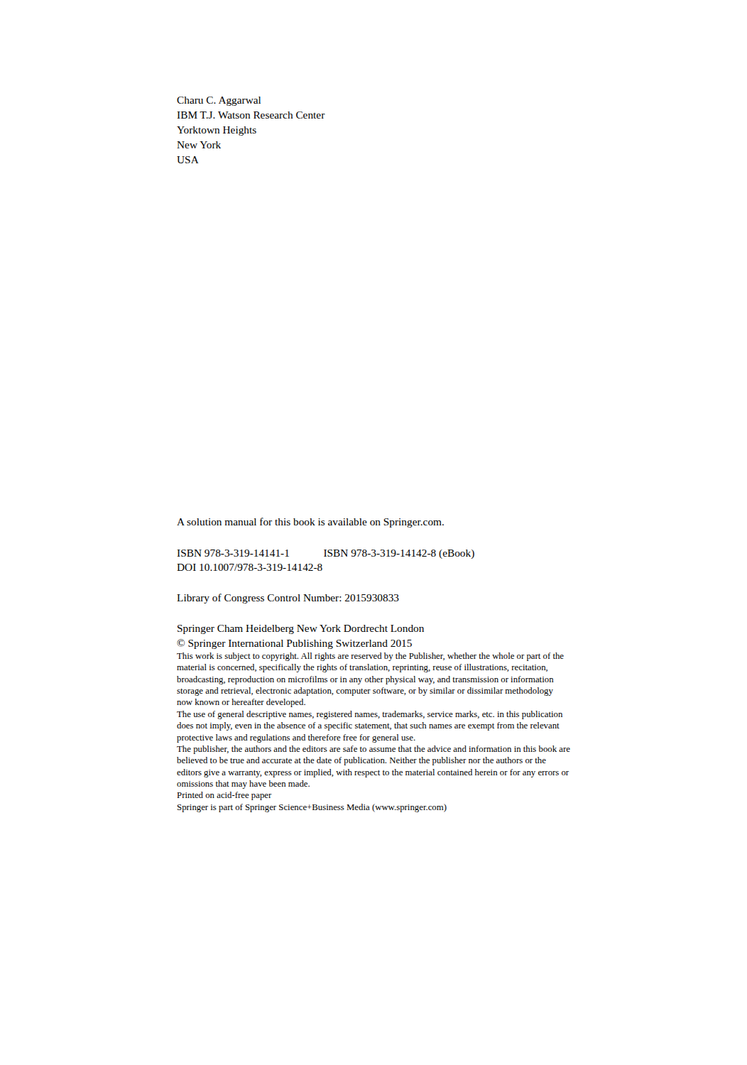Charu C. Aggarwal
IBM T.J. Watson Research Center
Yorktown Heights
New York
USA
A solution manual for this book is available on Springer.com.
ISBN 978-3-319-14141-1 ISBN 978-3-319-14142-8 (eBook)
DOI 10.1007/978-3-319-14142-8
Library of Congress Control Number: 2015930833
Springer Cham Heidelberg New York Dordrecht London
© Springer International Publishing Switzerland 2015
This work is subject to copyright. All rights are reserved by the Publisher, whether the whole or part of the material is concerned, specifically the rights of translation, reprinting, reuse of illustrations, recitation, broadcasting, reproduction on microfilms or in any other physical way, and transmission or information storage and retrieval, electronic adaptation, computer software, or by similar or dissimilar methodology now known or hereafter developed.
The use of general descriptive names, registered names, trademarks, service marks, etc. in this publication does not imply, even in the absence of a specific statement, that such names are exempt from the relevant protective laws and regulations and therefore free for general use.
The publisher, the authors and the editors are safe to assume that the advice and information in this book are believed to be true and accurate at the date of publication. Neither the publisher nor the authors or the editors give a warranty, express or implied, with respect to the material contained herein or for any errors or omissions that may have been made.
Printed on acid-free paper
Springer is part of Springer Science+Business Media (www.springer.com)